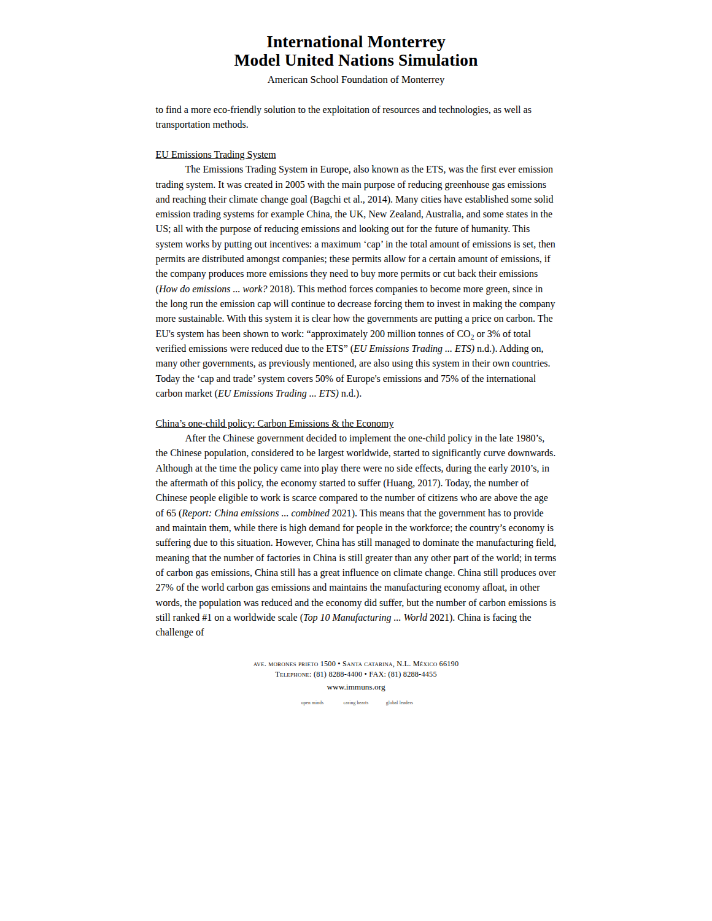International Monterrey
Model United Nations Simulation
American School Foundation of Monterrey
to find a more eco-friendly solution to the exploitation of resources and technologies, as well as transportation methods.
EU Emissions Trading System
The Emissions Trading System in Europe, also known as the ETS, was the first ever emission trading system. It was created in 2005 with the main purpose of reducing greenhouse gas emissions and reaching their climate change goal (Bagchi et al., 2014). Many cities have established some solid emission trading systems for example China, the UK, New Zealand, Australia, and some states in the US; all with the purpose of reducing emissions and looking out for the future of humanity. This system works by putting out incentives: a maximum ‘cap’ in the total amount of emissions is set, then permits are distributed amongst companies; these permits allow for a certain amount of emissions, if the company produces more emissions they need to buy more permits or cut back their emissions (How do emissions ... work? 2018). This method forces companies to become more green, since in the long run the emission cap will continue to decrease forcing them to invest in making the company more sustainable. With this system it is clear how the governments are putting a price on carbon. The EU's system has been shown to work: “approximately 200 million tonnes of CO2 or 3% of total verified emissions were reduced due to the ETS” (EU Emissions Trading ... ETS) n.d.). Adding on, many other governments, as previously mentioned, are also using this system in their own countries. Today the ‘cap and trade’ system covers 50% of Europe's emissions and 75% of the international carbon market (EU Emissions Trading ... ETS) n.d.).
China’s one-child policy: Carbon Emissions & the Economy
After the Chinese government decided to implement the one-child policy in the late 1980’s, the Chinese population, considered to be largest worldwide, started to significantly curve downwards. Although at the time the policy came into play there were no side effects, during the early 2010’s, in the aftermath of this policy, the economy started to suffer (Huang, 2017). Today, the number of Chinese people eligible to work is scarce compared to the number of citizens who are above the age of 65 (Report: China emissions ... combined 2021). This means that the government has to provide and maintain them, while there is high demand for people in the workforce; the country’s economy is suffering due to this situation. However, China has still managed to dominate the manufacturing field, meaning that the number of factories in China is still greater than any other part of the world; in terms of carbon gas emissions, China still has a great influence on climate change. China still produces over 27% of the world carbon gas emissions and maintains the manufacturing economy afloat, in other words, the population was reduced and the economy did suffer, but the number of carbon emissions is still ranked #1 on a worldwide scale (Top 10 Manufacturing ... World 2021). China is facing the challenge of
ave. morones prieto 1500 • Santa catarina, N.L. México 66190
Telephone: (81) 8288-4400 • FAX: (81) 8288-4455
www.immuns.org
open minds
caring hearts
global leaders